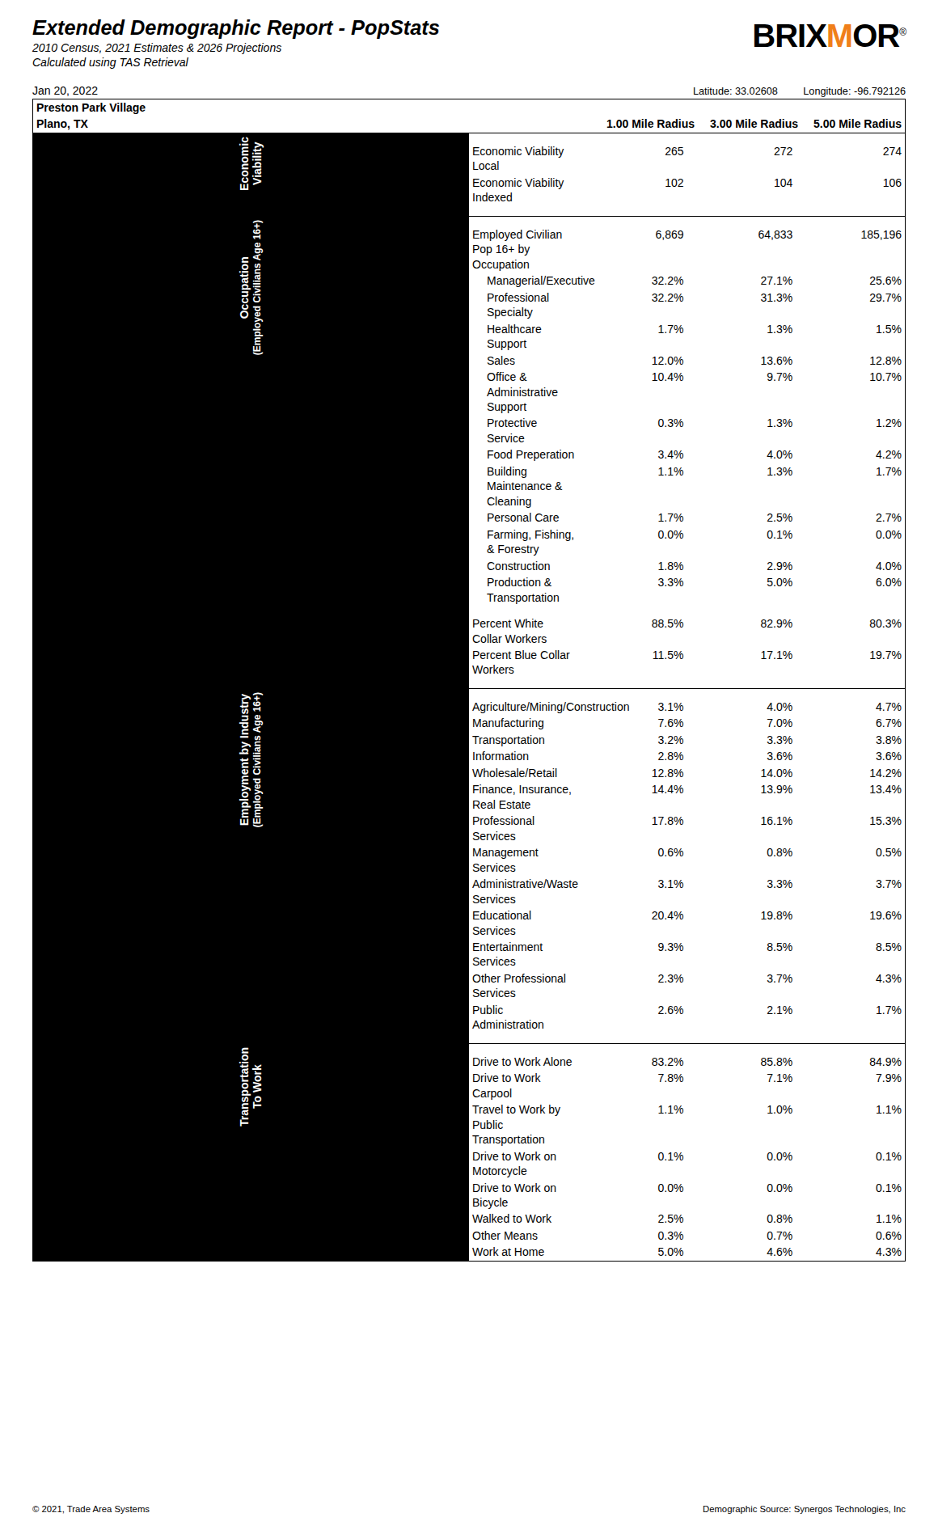Extended Demographic Report - PopStats
2010 Census, 2021 Estimates & 2026 Projections
Calculated using TAS Retrieval
BRIXMOR®
Jan 20, 2022
Latitude: 33.02608 Longitude: -96.792126
| / Preston Park Village / / / / / Plano, TX / 1.00 Mile Radius / 3.00 Mile Radius / 5.00 Mile Radius / |
| Economic Viability | / Economic Viability Local / 265 / 272 / 274 / / Economic Viability Indexed / 102 / 104 / 106 / |
| Occupation (Employed Civilians Age 16+) | / Employed Civilian Pop 16+ by Occupation / 6,869 / 64,833 / 185,196 / / Managerial/Executive / 32.2% / 27.1% / 25.6% / / Professional Specialty / 32.2% / 31.3% / 29.7% / / Healthcare Support / 1.7% / 1.3% / 1.5% / / Sales / 12.0% / 13.6% / 12.8% / / Office & Administrative Support / 10.4% / 9.7% / 10.7% / / Protective Service / 0.3% / 1.3% / 1.2% / / Food Preperation / 3.4% / 4.0% / 4.2% / / Building Maintenance & Cleaning / 1.1% / 1.3% / 1.7% / / Personal Care / 1.7% / 2.5% / 2.7% / / Farming, Fishing, & Forestry / 0.0% / 0.1% / 0.0% / / Construction / 1.8% / 2.9% / 4.0% / / Production & Transportation / 3.3% / 5.0% / 6.0% / / Percent White Collar Workers / 88.5% / 82.9% / 80.3% / / Percent Blue Collar Workers / 11.5% / 17.1% / 19.7% / |
| Employment by Industry (Employed Civilians Age 16+) | / Agriculture/Mining/Construction / 3.1% / 4.0% / 4.7% / / Manufacturing / 7.6% / 7.0% / 6.7% / / Transportation / 3.2% / 3.3% / 3.8% / / Information / 2.8% / 3.6% / 3.6% / / Wholesale/Retail / 12.8% / 14.0% / 14.2% / / Finance, Insurance, Real Estate / 14.4% / 13.9% / 13.4% / / Professional Services / 17.8% / 16.1% / 15.3% / / Management Services / 0.6% / 0.8% / 0.5% / / Administrative/Waste Services / 3.1% / 3.3% / 3.7% / / Educational Services / 20.4% / 19.8% / 19.6% / / Entertainment Services / 9.3% / 8.5% / 8.5% / / Other Professional Services / 2.3% / 3.7% / 4.3% / / Public Administration / 2.6% / 2.1% / 1.7% / |
| Transportation To Work | / Drive to Work Alone / 83.2% / 85.8% / 84.9% / / Drive to Work Carpool / 7.8% / 7.1% / 7.9% / / Travel to Work by Public Transportation / 1.1% / 1.0% / 1.1% / / Drive to Work on Motorcycle / 0.1% / 0.0% / 0.1% / / Drive to Work on Bicycle / 0.0% / 0.0% / 0.1% / / Walked to Work / 2.5% / 0.8% / 1.1% / / Other Means / 0.3% / 0.7% / 0.6% / / Work at Home / 5.0% / 4.6% / 4.3% / |
© 2021, Trade Area Systems
Demographic Source: Synergos Technologies, Inc